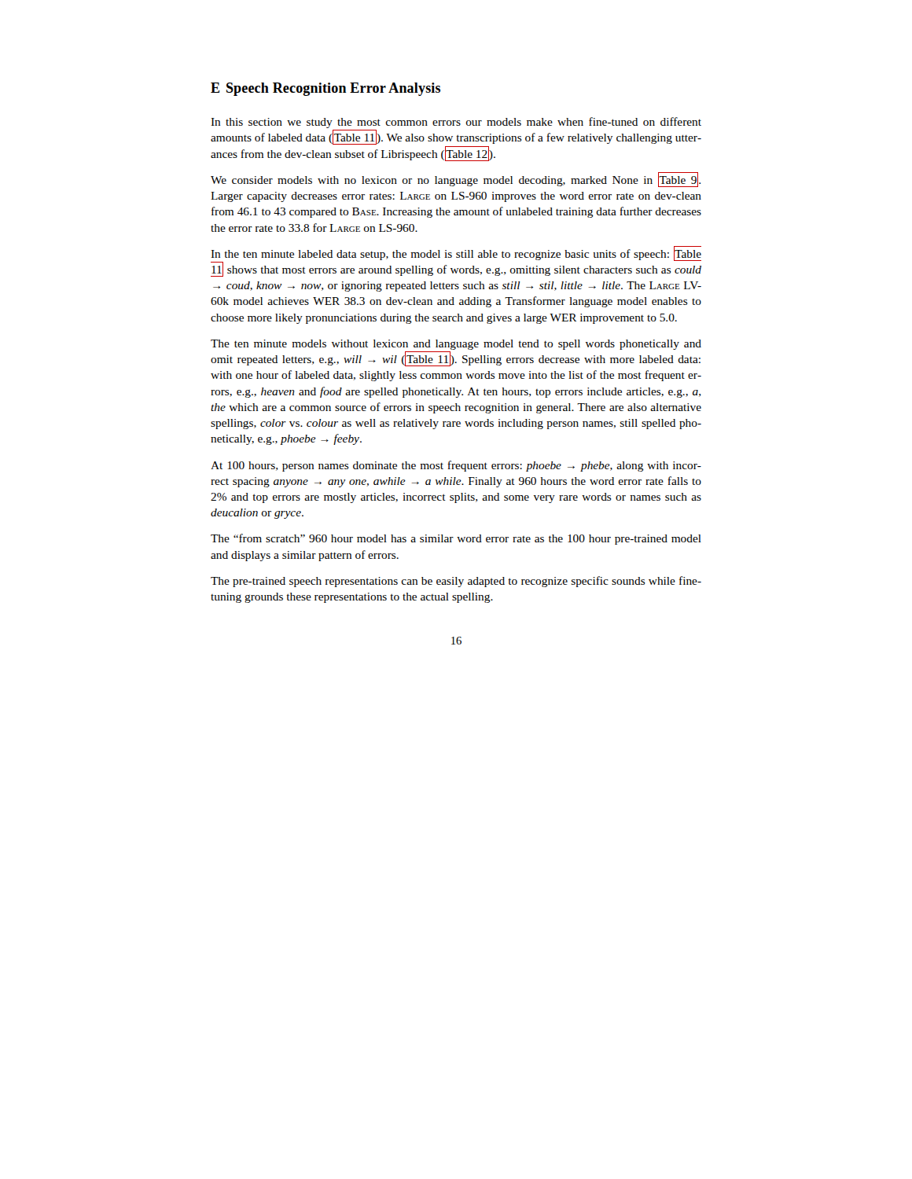ESpeech Recognition Error Analysis
In this section we study the most common errors our models make when fine-tuned on different amounts of labeled data (Table 11). We also show transcriptions of a few relatively challenging utterances from the dev-clean subset of Librispeech (Table 12).
We consider models with no lexicon or no language model decoding, marked None in Table 9. Larger capacity decreases error rates: Large on LS-960 improves the word error rate on dev-clean from 46.1 to 43 compared to Base. Increasing the amount of unlabeled training data further decreases the error rate to 33.8 for Large on LS-960.
In the ten minute labeled data setup, the model is still able to recognize basic units of speech: Table 11 shows that most errors are around spelling of words, e.g., omitting silent characters such as could → coud, know → now, or ignoring repeated letters such as still → stil, little → litle. The Large LV-60k model achieves WER 38.3 on dev-clean and adding a Transformer language model enables to choose more likely pronunciations during the search and gives a large WER improvement to 5.0.
The ten minute models without lexicon and language model tend to spell words phonetically and omit repeated letters, e.g., will → wil (Table 11). Spelling errors decrease with more labeled data: with one hour of labeled data, slightly less common words move into the list of the most frequent errors, e.g., heaven and food are spelled phonetically. At ten hours, top errors include articles, e.g., a, the which are a common source of errors in speech recognition in general. There are also alternative spellings, color vs. colour as well as relatively rare words including person names, still spelled phonetically, e.g., phoebe → feeby.
At 100 hours, person names dominate the most frequent errors: phoebe → phebe, along with incorrect spacing anyone → any one, awhile → a while. Finally at 960 hours the word error rate falls to 2% and top errors are mostly articles, incorrect splits, and some very rare words or names such as deucalion or gryce.
The “from scratch” 960 hour model has a similar word error rate as the 100 hour pre-trained model and displays a similar pattern of errors.
The pre-trained speech representations can be easily adapted to recognize specific sounds while fine-tuning grounds these representations to the actual spelling.
16